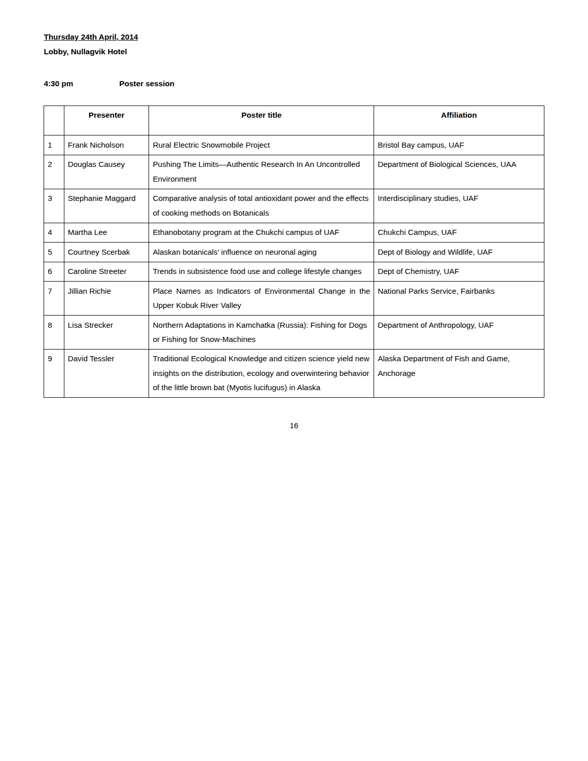Thursday 24th April, 2014
Lobby, Nullagvik Hotel
4:30 pm Poster session
| | Presenter | Poster title | Affiliation |
| --- | --- | --- | --- |
| 1 | Frank Nicholson | Rural Electric Snowmobile Project | Bristol Bay campus, UAF |
| 2 | Douglas Causey | Pushing The Limits—Authentic Research In An Uncontrolled Environment | Department of Biological Sciences, UAA |
| 3 | Stephanie Maggard | Comparative analysis of total antioxidant power and the effects of cooking methods on Botanicals | Interdisciplinary studies, UAF |
| 4 | Martha Lee | Ethanobotany program at the Chukchi campus of UAF | Chukchi Campus, UAF |
| 5 | Courtney Scerbak | Alaskan botanicals’ influence on neuronal aging | Dept of Biology and Wildlife, UAF |
| 6 | Caroline Streeter | Trends in subsistence food use and college lifestyle changes | Dept of Chemistry, UAF |
| 7 | Jillian Richie | Place Names as Indicators of Environmental Change in the Upper Kobuk River Valley | National Parks Service, Fairbanks |
| 8 | Lisa Strecker | Northern Adaptations in Kamchatka (Russia): Fishing for Dogs or Fishing for Snow-Machines | Department of Anthropology, UAF |
| 9 | David Tessler | Traditional Ecological Knowledge and citizen science yield new insights on the distribution, ecology and overwintering behavior of the little brown bat (Myotis lucifugus) in Alaska | Alaska Department of Fish and Game, Anchorage |
16